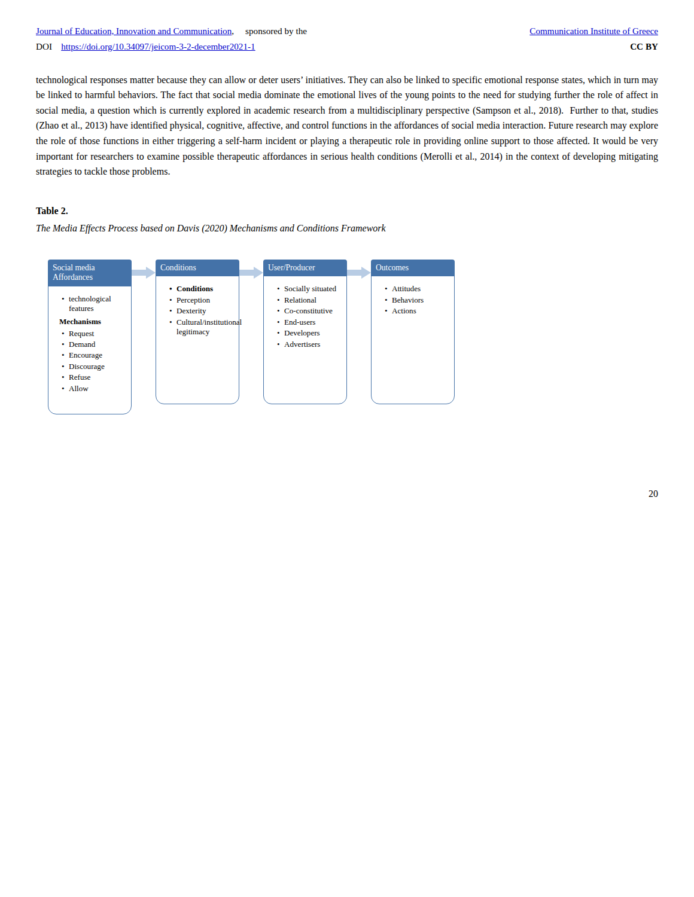Journal of Education, Innovation and Communication, sponsored by the Communication Institute of Greece
DOI https://doi.org/10.34097/jeicom-3-2-december2021-1 CC BY
technological responses matter because they can allow or deter users’ initiatives. They can also be linked to specific emotional response states, which in turn may be linked to harmful behaviors. The fact that social media dominate the emotional lives of the young points to the need for studying further the role of affect in social media, a question which is currently explored in academic research from a multidisciplinary perspective (Sampson et al., 2018). Further to that, studies (Zhao et al., 2013) have identified physical, cognitive, affective, and control functions in the affordances of social media interaction. Future research may explore the role of those functions in either triggering a self-harm incident or playing a therapeutic role in providing online support to those affected. It would be very important for researchers to examine possible therapeutic affordances in serious health conditions (Merolli et al., 2014) in the context of developing mitigating strategies to tackle those problems.
Table 2.
The Media Effects Process based on Davis (2020) Mechanisms and Conditions Framework
Social media
Affordances
technological features
Mechanisms
Request
Demand
Encourage
Discourage
Refuse
Allow
Conditions
Conditions
Perception
Dexterity
Cultural/institutional legitimacy
User/Producer
Socially situated
Relational
Co-constitutive
End-users
Developers
Advertisers
Outcomes
Attitudes
Behaviors
Actions
20